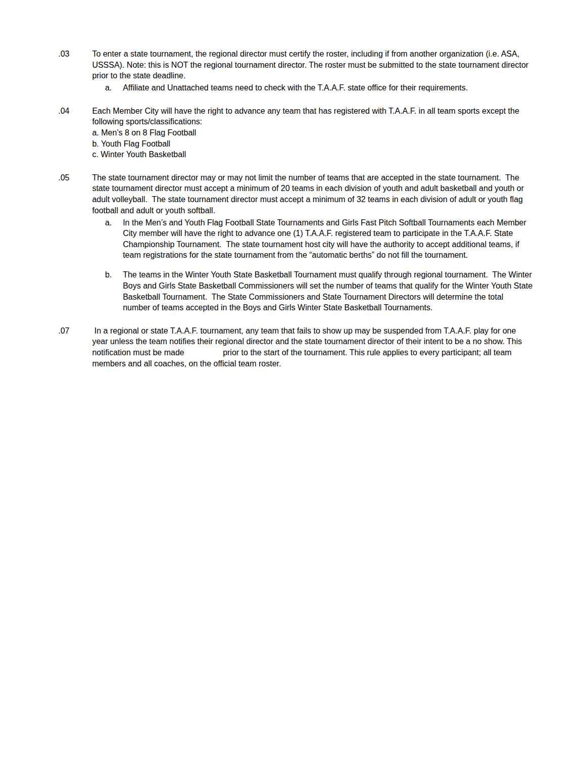.03
To enter a state tournament, the regional director must certify the roster, including if from another organization (i.e. ASA, USSSA). Note: this is NOT the regional tournament director. The roster must be submitted to the state tournament director prior to the state deadline.
a.
Affiliate and Unattached teams need to check with the T.A.A.F. state office for their requirements.
.04
Each Member City will have the right to advance any team that has registered with T.A.A.F. in all team sports except the following sports/classifications:
a. Men’s 8 on 8 Flag Football
b. Youth Flag Football
c. Winter Youth Basketball
.05
The state tournament director may or may not limit the number of teams that are accepted in the state tournament. The state tournament director must accept a minimum of 20 teams in each division of youth and adult basketball and youth or adult volleyball. The state tournament director must accept a minimum of 32 teams in each division of adult or youth flag football and adult or youth softball.
a.
In the Men’s and Youth Flag Football State Tournaments and Girls Fast Pitch Softball Tournaments each Member City member will have the right to advance one (1) T.A.A.F. registered team to participate in the T.A.A.F. State Championship Tournament. The state tournament host city will have the authority to accept additional teams, if team registrations for the state tournament from the “automatic berths” do not fill the tournament.
b.
The teams in the Winter Youth State Basketball Tournament must qualify through regional tournament. The Winter Boys and Girls State Basketball Commissioners will set the number of teams that qualify for the Winter Youth State Basketball Tournament. The State Commissioners and State Tournament Directors will determine the total number of teams accepted in the Boys and Girls Winter State Basketball Tournaments.
.07
In a regional or state T.A.A.F. tournament, any team that fails to show up may be suspended from T.A.A.F. play for one year unless the team notifies their regional director and the state tournament director of their intent to be a no show. This notification must be made prior to the start of the tournament. This rule applies to every participant; all team members and all coaches, on the official team roster.